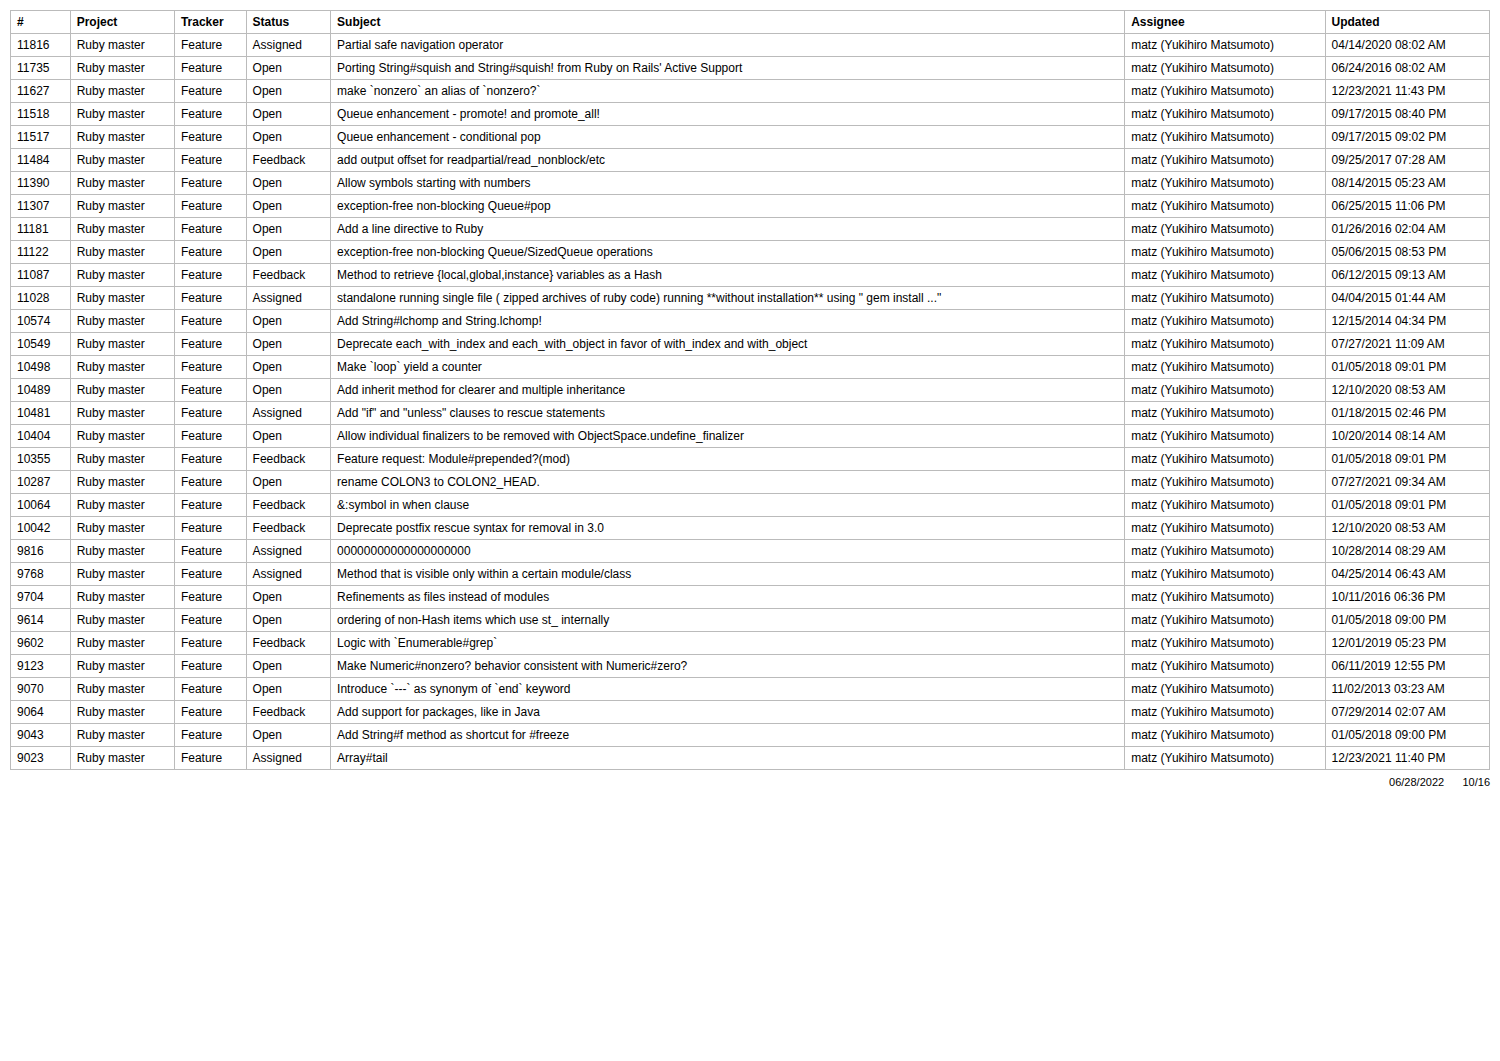| # | Project | Tracker | Status | Subject | Assignee | Updated |
| --- | --- | --- | --- | --- | --- | --- |
| 11816 | Ruby master | Feature | Assigned | Partial safe navigation operator | matz (Yukihiro Matsumoto) | 04/14/2020 08:02 AM |
| 11735 | Ruby master | Feature | Open | Porting String#squish and String#squish! from Ruby on Rails' Active Support | matz (Yukihiro Matsumoto) | 06/24/2016 08:02 AM |
| 11627 | Ruby master | Feature | Open | make `nonzero` an alias of `nonzero?` | matz (Yukihiro Matsumoto) | 12/23/2021 11:43 PM |
| 11518 | Ruby master | Feature | Open | Queue enhancement - promote! and promote_all! | matz (Yukihiro Matsumoto) | 09/17/2015 08:40 PM |
| 11517 | Ruby master | Feature | Open | Queue enhancement - conditional pop | matz (Yukihiro Matsumoto) | 09/17/2015 09:02 PM |
| 11484 | Ruby master | Feature | Feedback | add output offset for readpartial/read_nonblock/etc | matz (Yukihiro Matsumoto) | 09/25/2017 07:28 AM |
| 11390 | Ruby master | Feature | Open | Allow symbols starting with numbers | matz (Yukihiro Matsumoto) | 08/14/2015 05:23 AM |
| 11307 | Ruby master | Feature | Open | exception-free non-blocking Queue#pop | matz (Yukihiro Matsumoto) | 06/25/2015 11:06 PM |
| 11181 | Ruby master | Feature | Open | Add a line directive to Ruby | matz (Yukihiro Matsumoto) | 01/26/2016 02:04 AM |
| 11122 | Ruby master | Feature | Open | exception-free non-blocking Queue/SizedQueue operations | matz (Yukihiro Matsumoto) | 05/06/2015 08:53 PM |
| 11087 | Ruby master | Feature | Feedback | Method to retrieve {local,global,instance} variables as a Hash | matz (Yukihiro Matsumoto) | 06/12/2015 09:13 AM |
| 11028 | Ruby master | Feature | Assigned | standalone running single file ( zipped archives of ruby code) running **without installation** using " gem install ..." | matz (Yukihiro Matsumoto) | 04/04/2015 01:44 AM |
| 10574 | Ruby master | Feature | Open | Add String#lchomp and String.lchomp! | matz (Yukihiro Matsumoto) | 12/15/2014 04:34 PM |
| 10549 | Ruby master | Feature | Open | Deprecate each_with_index and each_with_object in favor of with_index and with_object | matz (Yukihiro Matsumoto) | 07/27/2021 11:09 AM |
| 10498 | Ruby master | Feature | Open | Make `loop` yield a counter | matz (Yukihiro Matsumoto) | 01/05/2018 09:01 PM |
| 10489 | Ruby master | Feature | Open | Add inherit method for clearer and multiple inheritance | matz (Yukihiro Matsumoto) | 12/10/2020 08:53 AM |
| 10481 | Ruby master | Feature | Assigned | Add "if" and "unless" clauses to rescue statements | matz (Yukihiro Matsumoto) | 01/18/2015 02:46 PM |
| 10404 | Ruby master | Feature | Open | Allow individual finalizers to be removed with ObjectSpace.undefine_finalizer | matz (Yukihiro Matsumoto) | 10/20/2014 08:14 AM |
| 10355 | Ruby master | Feature | Feedback | Feature request: Module#prepended?(mod) | matz (Yukihiro Matsumoto) | 01/05/2018 09:01 PM |
| 10287 | Ruby master | Feature | Open | rename COLON3 to COLON2_HEAD. | matz (Yukihiro Matsumoto) | 07/27/2021 09:34 AM |
| 10064 | Ruby master | Feature | Feedback | &:symbol in when clause | matz (Yukihiro Matsumoto) | 01/05/2018 09:01 PM |
| 10042 | Ruby master | Feature | Feedback | Deprecate postfix rescue syntax for removal in 3.0 | matz (Yukihiro Matsumoto) | 12/10/2020 08:53 AM |
| 9816 | Ruby master | Feature | Assigned | 00000000000000000000 | matz (Yukihiro Matsumoto) | 10/28/2014 08:29 AM |
| 9768 | Ruby master | Feature | Assigned | Method that is visible only within a certain module/class | matz (Yukihiro Matsumoto) | 04/25/2014 06:43 AM |
| 9704 | Ruby master | Feature | Open | Refinements as files instead of modules | matz (Yukihiro Matsumoto) | 10/11/2016 06:36 PM |
| 9614 | Ruby master | Feature | Open | ordering of non-Hash items which use st_ internally | matz (Yukihiro Matsumoto) | 01/05/2018 09:00 PM |
| 9602 | Ruby master | Feature | Feedback | Logic with `Enumerable#grep` | matz (Yukihiro Matsumoto) | 12/01/2019 05:23 PM |
| 9123 | Ruby master | Feature | Open | Make Numeric#nonzero? behavior consistent with Numeric#zero? | matz (Yukihiro Matsumoto) | 06/11/2019 12:55 PM |
| 9070 | Ruby master | Feature | Open | Introduce `---` as synonym of `end` keyword | matz (Yukihiro Matsumoto) | 11/02/2013 03:23 AM |
| 9064 | Ruby master | Feature | Feedback | Add support for packages, like in Java | matz (Yukihiro Matsumoto) | 07/29/2014 02:07 AM |
| 9043 | Ruby master | Feature | Open | Add String#f method as shortcut for #freeze | matz (Yukihiro Matsumoto) | 01/05/2018 09:00 PM |
| 9023 | Ruby master | Feature | Assigned | Array#tail | matz (Yukihiro Matsumoto) | 12/23/2021 11:40 PM |
06/28/2022 10/16